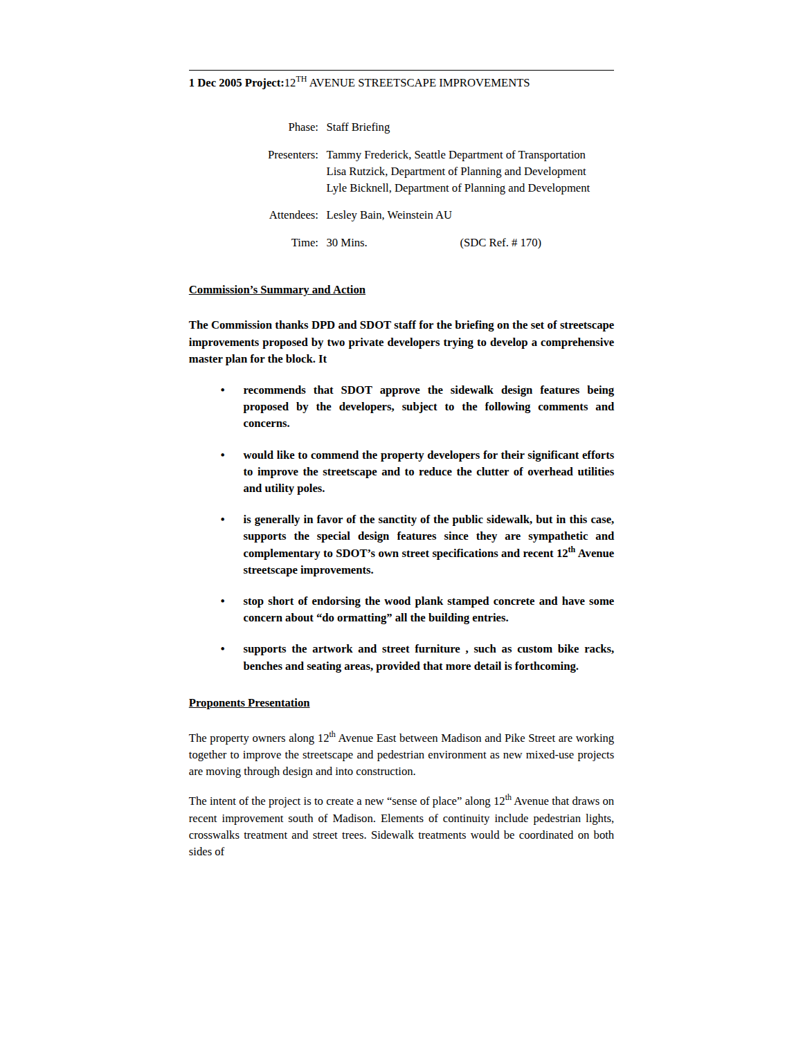1 Dec 2005 Project:12TH AVENUE STREETSCAPE IMPROVEMENTS
| Phase: | Staff Briefing |
| Presenters: | Tammy Frederick, Seattle Department of Transportation Lisa Rutzick, Department of Planning and Development Lyle Bicknell, Department of Planning and Development |
| Attendees: | Lesley Bain, Weinstein AU |
| Time: | 30 Mins. (SDC Ref. # 170) |
Commission’s Summary and Action
The Commission thanks DPD and SDOT staff for the briefing on the set of streetscape improvements proposed by two private developers trying to develop a comprehensive master plan for the block. It
recommends that SDOT approve the sidewalk design features being proposed by the developers, subject to the following comments and concerns.
would like to commend the property developers for their significant efforts to improve the streetscape and to reduce the clutter of overhead utilities and utility poles.
is generally in favor of the sanctity of the public sidewalk, but in this case, supports the special design features since they are sympathetic and complementary to SDOT’s own street specifications and recent 12th Avenue streetscape improvements.
stop short of endorsing the wood plank stamped concrete and have some concern about “do ormatting” all the building entries.
supports the artwork and street furniture , such as custom bike racks, benches and seating areas, provided that more detail is forthcoming.
Proponents Presentation
The property owners along 12th Avenue East between Madison and Pike Street are working together to improve the streetscape and pedestrian environment as new mixed-use projects are moving through design and into construction.
The intent of the project is to create a new “sense of place” along 12th Avenue that draws on recent improvement south of Madison. Elements of continuity include pedestrian lights, crosswalks treatment and street trees. Sidewalk treatments would be coordinated on both sides of